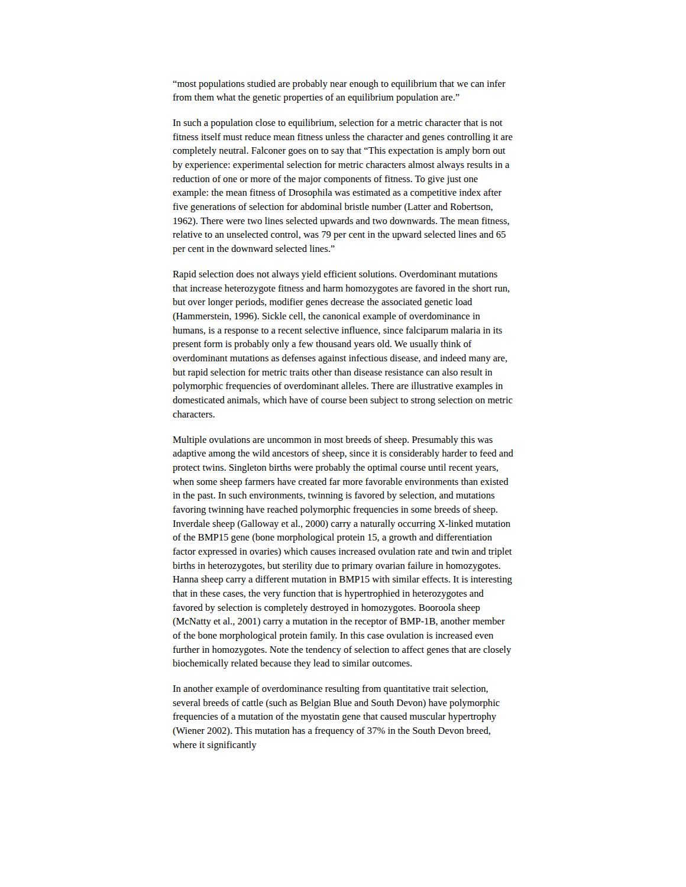“most populations studied are probably near enough to equilibrium that we can infer from them what the genetic properties of an equilibrium population are.”
In such a population close to equilibrium, selection for a metric character that is not fitness itself must reduce mean fitness unless the character and genes controlling it are completely neutral. Falconer goes on to say that “This expectation is amply born out by experience: experimental selection for metric characters almost always results in a reduction of one or more of the major components of fitness. To give just one example: the mean fitness of Drosophila was estimated as a competitive index after five generations of selection for abdominal bristle number (Latter and Robertson, 1962). There were two lines selected upwards and two downwards. The mean fitness, relative to an unselected control, was 79 per cent in the upward selected lines and 65 per cent in the downward selected lines.”
Rapid selection does not always yield efficient solutions. Overdominant mutations that increase heterozygote fitness and harm homozygotes are favored in the short run, but over longer periods, modifier genes decrease the associated genetic load (Hammerstein, 1996). Sickle cell, the canonical example of overdominance in humans, is a response to a recent selective influence, since falciparum malaria in its present form is probably only a few thousand years old. We usually think of overdominant mutations as defenses against infectious disease, and indeed many are, but rapid selection for metric traits other than disease resistance can also result in polymorphic frequencies of overdominant alleles. There are illustrative examples in domesticated animals, which have of course been subject to strong selection on metric characters.
Multiple ovulations are uncommon in most breeds of sheep. Presumably this was adap­tive among the wild ancestors of sheep, since it is considerably harder to feed and protect twins. Singleton births were probably the optimal course until recent years, when some sheep farmers have created far more favorable environments than existed in the past. In such environments, twinning is favored by selection, and mutations favoring twinning have reached polymorphic frequencies in some breeds of sheep. Inverdale sheep (Galloway et al., 2000) carry a naturally occurring X-linked mutation of the BMP15 gene (bone morphological protein 15, a growth and differentiation factor expressed in ovaries) which causes increased ovulation rate and twin and triplet births in heterozygotes, but sterility due to primary ovarian failure in homozygotes. Hanna sheep carry a different mutation in BMP15 with similar effects. It is interesting that in these cases, the very function that is hypertrophied in heterozygotes and favored by selection is completely destroyed in homozygotes. Booroola sheep (McNatty et al., 2001) carry a mutation in the receptor of BMP-1B, another member of the bone morphological protein family. In this case ovulation is increased even further in homozygotes. Note the tendency of selection to affect genes that are closely biochemically related because they lead to similar outcomes.
In another example of overdominance resulting from quantitative trait selection, several breeds of cattle (such as Belgian Blue and South Devon) have polymorphic frequencies of a mutation of the myostatin gene that caused muscular hypertrophy (Wiener 2002). This mutation has a frequency of 37% in the South Devon breed, where it significantly